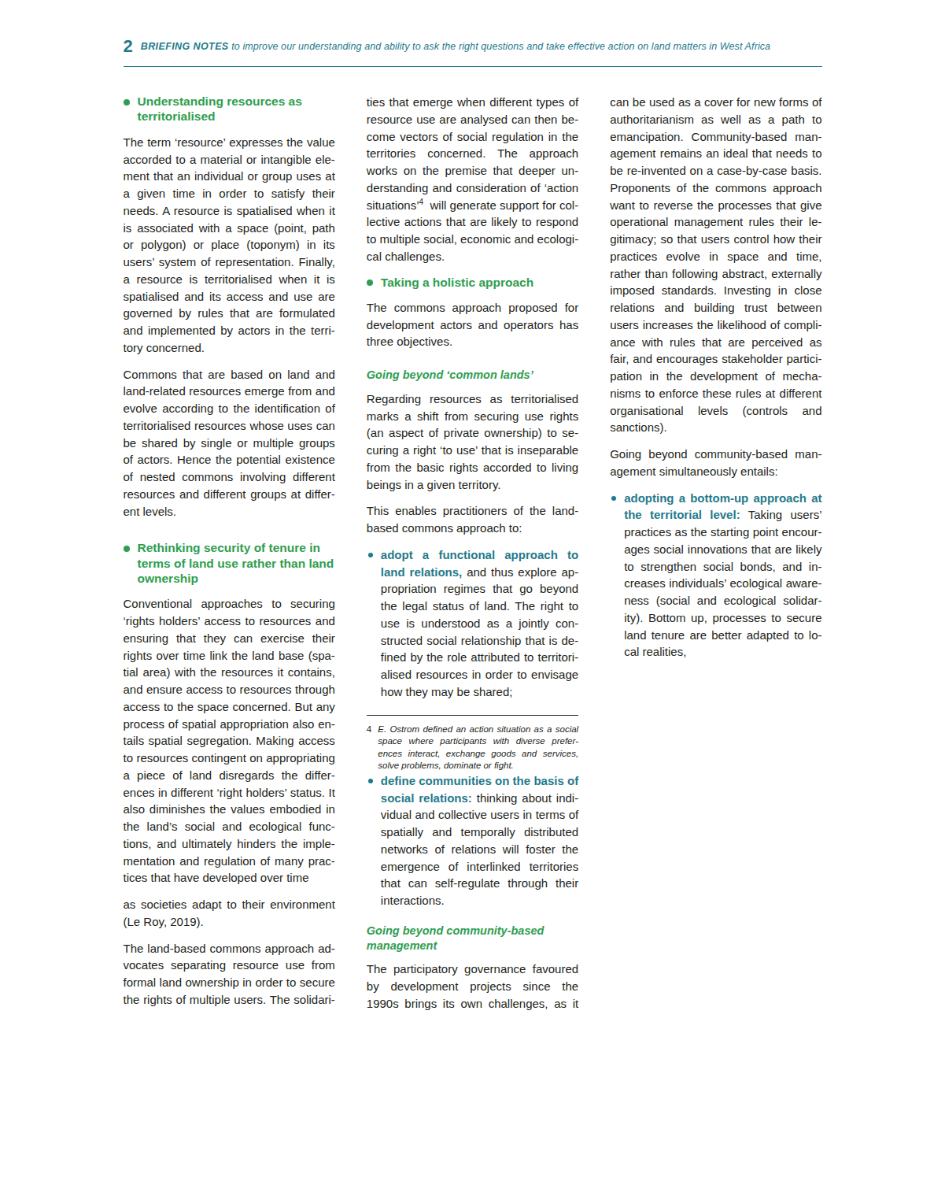2 BRIEFING NOTES to improve our understanding and ability to ask the right questions and take effective action on land matters in West Africa
Understanding resources as territorialised
The term ‘resource’ expresses the value accorded to a material or intangible element that an individual or group uses at a given time in order to satisfy their needs. A resource is spatialised when it is associated with a space (point, path or polygon) or place (toponym) in its users’ system of representation. Finally, a resource is territorialised when it is spatialised and its access and use are governed by rules that are formulated and implemented by actors in the territory concerned.
Commons that are based on land and land-related resources emerge from and evolve according to the identification of territorialised resources whose uses can be shared by single or multiple groups of actors. Hence the potential existence of nested commons involving different resources and different groups at different levels.
Rethinking security of tenure in terms of land use rather than land ownership
Conventional approaches to securing ‘rights holders’ access to resources and ensuring that they can exercise their rights over time link the land base (spatial area) with the resources it contains, and ensure access to resources through access to the space concerned. But any process of spatial appropriation also entails spatial segregation. Making access to resources contingent on appropriating a piece of land disregards the differences in different ‘right holders’ status. It also diminishes the values embodied in the land’s social and ecological functions, and ultimately hinders the implementation and regulation of many practices that have developed over time
as societies adapt to their environment (Le Roy, 2019).
The land-based commons approach advocates separating resource use from formal land ownership in order to secure the rights of multiple users. The solidarities that emerge when different types of resource use are analysed can then become vectors of social regulation in the territories concerned. The approach works on the premise that deeper understanding and consideration of ‘action situations’4 will generate support for collective actions that are likely to respond to multiple social, economic and ecological challenges.
Taking a holistic approach
The commons approach proposed for development actors and operators has three objectives.
Going beyond ‘common lands’
Regarding resources as territorialised marks a shift from securing use rights (an aspect of private ownership) to securing a right ‘to use’ that is inseparable from the basic rights accorded to living beings in a given territory.
This enables practitioners of the land-based commons approach to:
adopt a functional approach to land relations, and thus explore appropriation regimes that go beyond the legal status of land. The right to use is understood as a jointly constructed social relationship that is defined by the role attributed to territorialised resources in order to envisage how they may be shared;
4
E. Ostrom defined an action situation as a social space where participants with diverse preferences interact, exchange goods and services, solve problems, dominate or fight.
define communities on the basis of social relations: thinking about individual and collective users in terms of spatially and temporally distributed networks of relations will foster the emergence of interlinked territories that can self-regulate through their interactions.
Going beyond community-based management
The participatory governance favoured by development projects since the 1990s brings its own challenges, as it can be used as a cover for new forms of authoritarianism as well as a path to emancipation. Community-based management remains an ideal that needs to be re-invented on a case-by-case basis. Proponents of the commons approach want to reverse the processes that give operational management rules their legitimacy; so that users control how their practices evolve in space and time, rather than following abstract, externally imposed standards. Investing in close relations and building trust between users increases the likelihood of compliance with rules that are perceived as fair, and encourages stakeholder participation in the development of mechanisms to enforce these rules at different organisational levels (controls and sanctions).
Going beyond community-based management simultaneously entails:
adopting a bottom-up approach at the territorial level: Taking users’ practices as the starting point encourages social innovations that are likely to strengthen social bonds, and increases individuals’ ecological awareness (social and ecological solidarity). Bottom up, processes to secure land tenure are better adapted to local realities,